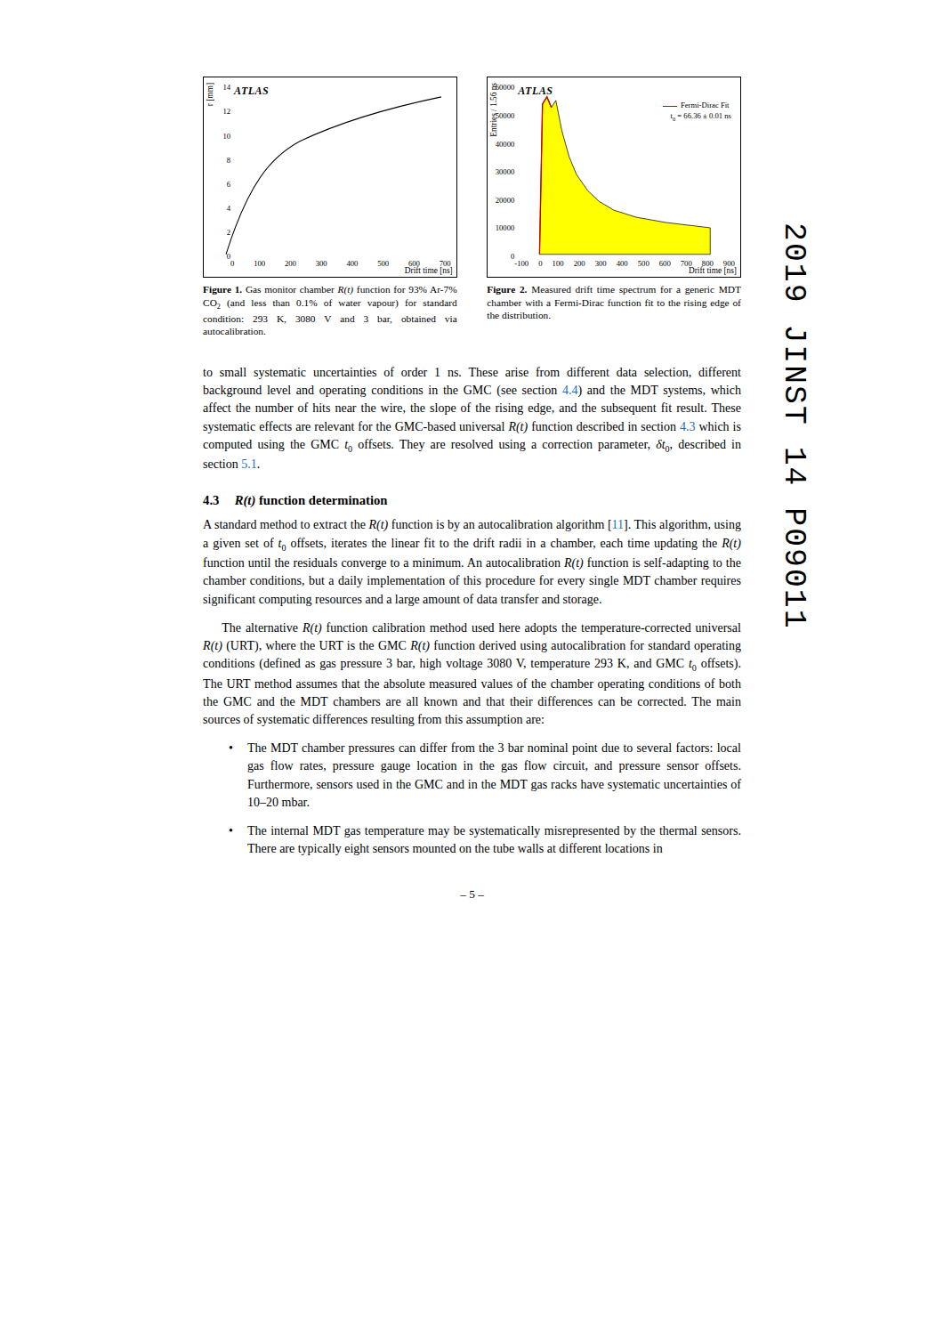2019 JINST 14 P09011
r [mm]
ATLAS
14121086420
0100200300400500600700
Drift time [ns]
Figure 1. Gas monitor chamber R(t) function for 93% Ar-7% CO2 (and less than 0.1% of water vapour) for standard condition: 293 K, 3080 V and 3 bar, obtained via autocalibration.
Entries / 1.56 ns
ATLAS
Fermi-Dirac Fit
t0 = 66.36 ± 0.01 ns
6000050000400003000020000100000
-1000100200300400500600700800900
Drift time [ns]
Figure 2. Measured drift time spectrum for a generic MDT chamber with a Fermi-Dirac function fit to the rising edge of the distribution.
to small systematic uncertainties of order 1 ns. These arise from different data selection, different background level and operating conditions in the GMC (see section 4.4) and the MDT systems, which affect the number of hits near the wire, the slope of the rising edge, and the subsequent fit result. These systematic effects are relevant for the GMC-based universal R(t) function described in section 4.3 which is computed using the GMC t0 offsets. They are resolved using a correction parameter, δt0, described in section 5.1.
4.3 R(t) function determination
A standard method to extract the R(t) function is by an autocalibration algorithm [11]. This algorithm, using a given set of t0 offsets, iterates the linear fit to the drift radii in a chamber, each time updating the R(t) function until the residuals converge to a minimum. An autocalibration R(t) function is self-adapting to the chamber conditions, but a daily implementation of this procedure for every single MDT chamber requires significant computing resources and a large amount of data transfer and storage.
The alternative R(t) function calibration method used here adopts the temperature-corrected universal R(t) (URT), where the URT is the GMC R(t) function derived using autocalibration for standard operating conditions (defined as gas pressure 3 bar, high voltage 3080 V, temperature 293 K, and GMC t0 offsets). The URT method assumes that the absolute measured values of the chamber operating conditions of both the GMC and the MDT chambers are all known and that their differences can be corrected. The main sources of systematic differences resulting from this assumption are:
The MDT chamber pressures can differ from the 3 bar nominal point due to several factors: local gas flow rates, pressure gauge location in the gas flow circuit, and pressure sensor offsets. Furthermore, sensors used in the GMC and in the MDT gas racks have systematic uncertainties of 10–20 mbar.
The internal MDT gas temperature may be systematically misrepresented by the thermal sensors. There are typically eight sensors mounted on the tube walls at different locations in
– 5 –